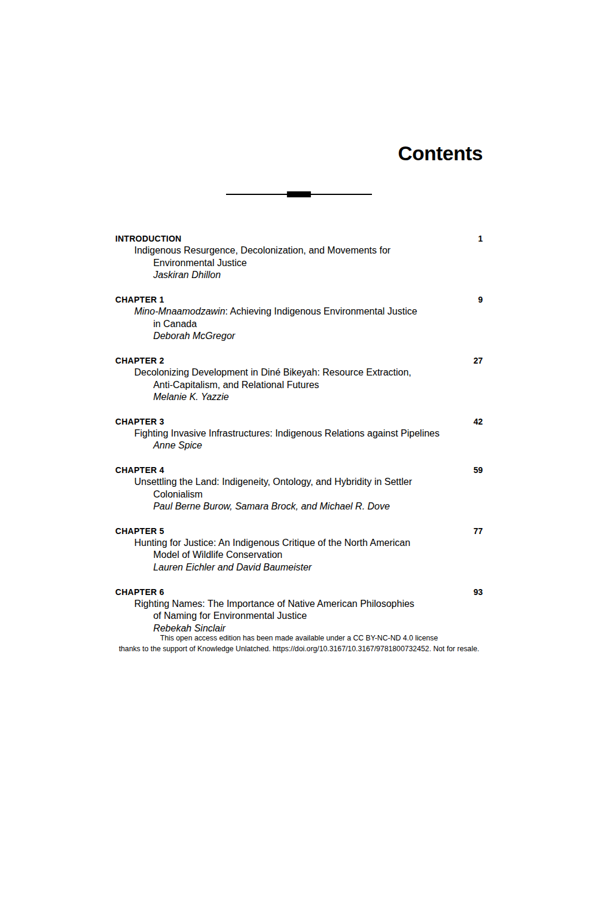Contents
| Introduction Indigenous Resurgence, Decolonization, and Movements for Environmental Justice Jaskiran Dhillon | 1 |
| Chapter 1 Mino-Mnaamodzawin : Achieving Indigenous Environmental Justice in Canada Deborah McGregor | 9 |
| Chapter 2 Decolonizing Development in Diné Bikeyah: Resource Extraction, Anti-Capitalism, and Relational Futures Melanie K. Yazzie | 27 |
| Chapter 3 Fighting Invasive Infrastructures: Indigenous Relations against Pipelines Anne Spice | 42 |
| Chapter 4 Unsettling the Land: Indigeneity, Ontology, and Hybridity in Settler Colonialism Paul Berne Burow, Samara Brock, and Michael R. Dove | 59 |
| Chapter 5 Hunting for Justice: An Indigenous Critique of the North American Model of Wildlife Conservation Lauren Eichler and David Baumeister | 77 |
| Chapter 6 Righting Names: The Importance of Native American Philosophies of Naming for Environmental Justice Rebekah Sinclair | 93 |
This open access edition has been made available under a CC BY-NC-ND 4.0 license
thanks to the support of Knowledge Unlatched. https://doi.org/10.3167/10.3167/9781800732452. Not for resale.